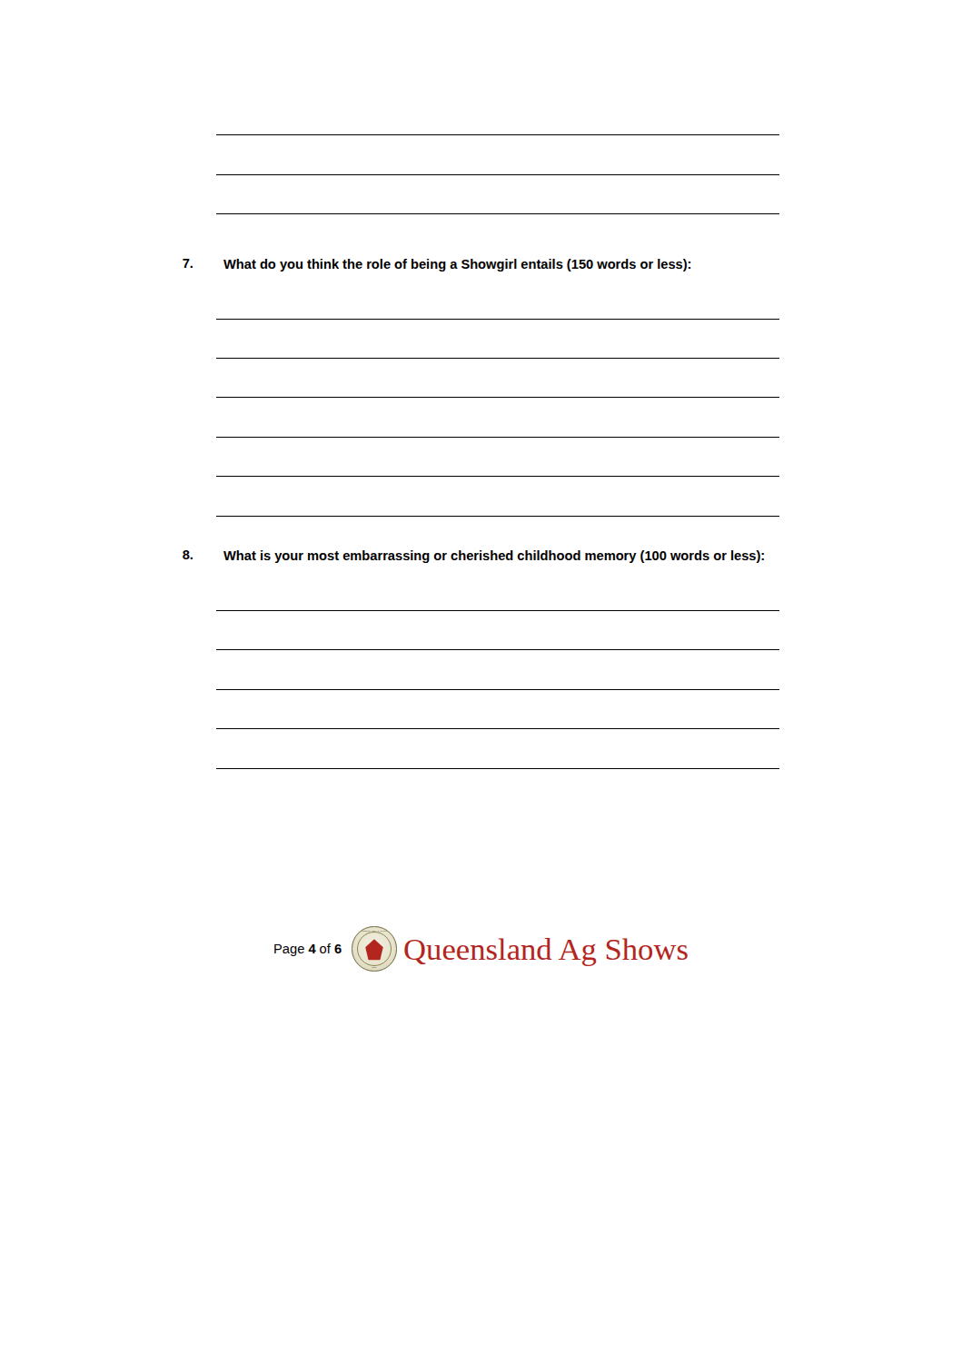7.
What do you think the role of being a Showgirl entails (150 words or less):
8.
What is your most embarrassing or cherished childhood memory (100 words or less):
Page 4 of 6
QUEENSLAND AG SHOWS
EST
Queensland Ag Shows